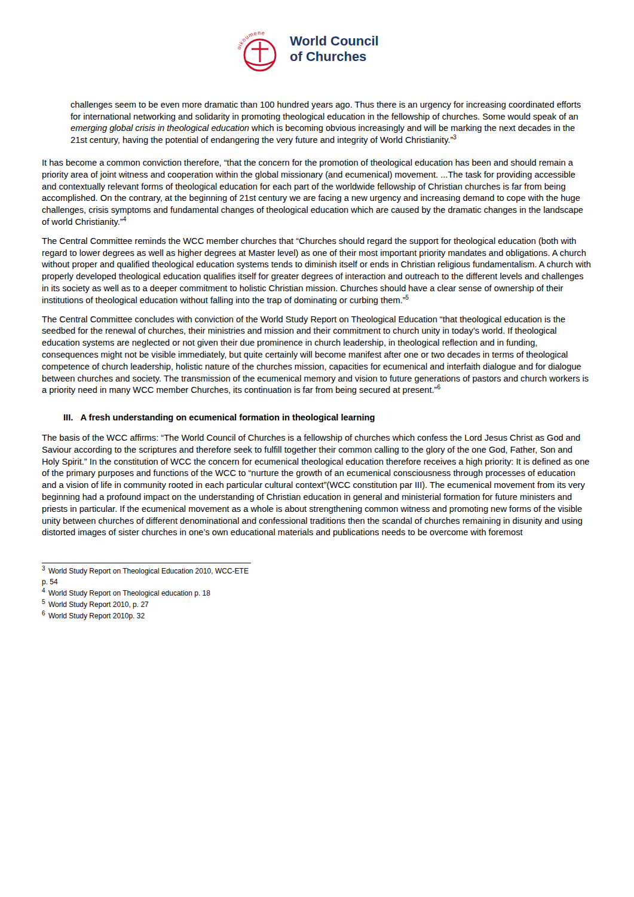oikoumene World Council of Churches
challenges seem to be even more dramatic than 100 hundred years ago. Thus there is an urgency for increasing coordinated efforts for international networking and solidarity in promoting theological education in the fellowship of churches. Some would speak of an emerging global crisis in theological education which is becoming obvious increasingly and will be marking the next decades in the 21st century, having the potential of endangering the very future and integrity of World Christianity.”3
It has become a common conviction therefore, “that the concern for the promotion of theological education has been and should remain a priority area of joint witness and cooperation within the global missionary (and ecumenical) movement. ...The task for providing accessible and contextually relevant forms of theological education for each part of the worldwide fellowship of Christian churches is far from being accomplished. On the contrary, at the beginning of 21st century we are facing a new urgency and increasing demand to cope with the huge challenges, crisis symptoms and fundamental changes of theological education which are caused by the dramatic changes in the landscape of world Christianity.”4
The Central Committee reminds the WCC member churches that “Churches should regard the support for theological education (both with regard to lower degrees as well as higher degrees at Master level) as one of their most important priority mandates and obligations. A church without proper and qualified theological education systems tends to diminish itself or ends in Christian religious fundamentalism. A church with properly developed theological education qualifies itself for greater degrees of interaction and outreach to the different levels and challenges in its society as well as to a deeper commitment to holistic Christian mission. Churches should have a clear sense of ownership of their institutions of theological education without falling into the trap of dominating or curbing them.”5
The Central Committee concludes with conviction of the World Study Report on Theological Education “that theological education is the seedbed for the renewal of churches, their ministries and mission and their commitment to church unity in today’s world. If theological education systems are neglected or not given their due prominence in church leadership, in theological reflection and in funding, consequences might not be visible immediately, but quite certainly will become manifest after one or two decades in terms of theological competence of church leadership, holistic nature of the churches mission, capacities for ecumenical and interfaith dialogue and for dialogue between churches and society. The transmission of the ecumenical memory and vision to future generations of pastors and church workers is a priority need in many WCC member Churches, its continuation is far from being secured at present.”6
III. A fresh understanding on ecumenical formation in theological learning
The basis of the WCC affirms: “The World Council of Churches is a fellowship of churches which confess the Lord Jesus Christ as God and Saviour according to the scriptures and therefore seek to fulfill together their common calling to the glory of the one God, Father, Son and Holy Spirit.” In the constitution of WCC the concern for ecumenical theological education therefore receives a high priority: It is defined as one of the primary purposes and functions of the WCC to “nurture the growth of an ecumenical consciousness through processes of education and a vision of life in community rooted in each particular cultural context”(WCC constitution par III). The ecumenical movement from its very beginning had a profound impact on the understanding of Christian education in general and ministerial formation for future ministers and priests in particular. If the ecumenical movement as a whole is about strengthening common witness and promoting new forms of the visible unity between churches of different denominational and confessional traditions then the scandal of churches remaining in disunity and using distorted images of sister churches in one’s own educational materials and publications needs to be overcome with foremost
3 World Study Report on Theological Education 2010, WCC-ETE p. 54
4 World Study Report on Theological education p. 18
5 World Study Report 2010, p. 27
6 World Study Report 2010p. 32